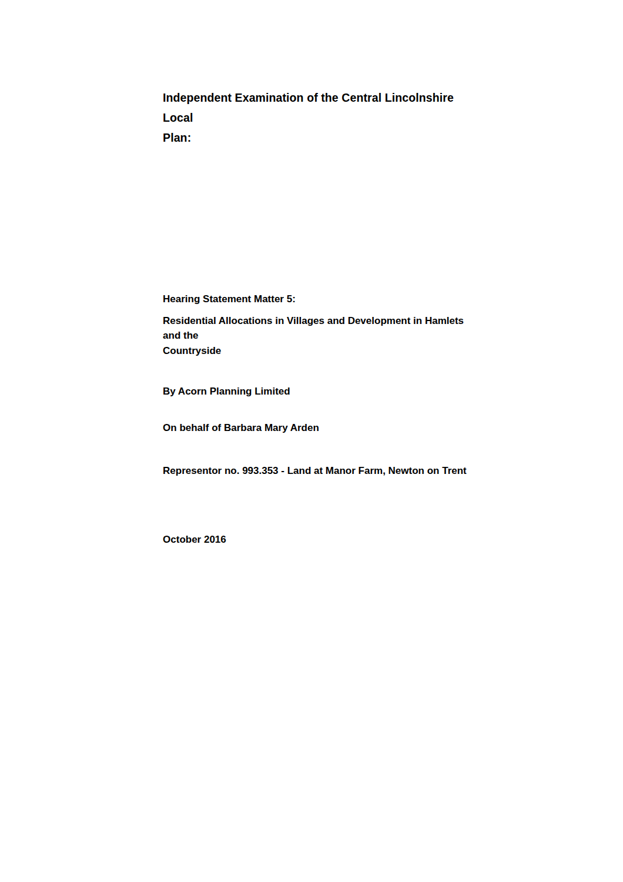Independent Examination of the Central Lincolnshire Local
Plan:
Hearing Statement Matter 5:
Residential Allocations in Villages and Development in Hamlets and the
Countryside
By Acorn Planning Limited
On behalf of Barbara Mary Arden
Representor no. 993.353 - Land at Manor Farm, Newton on Trent
October 2016